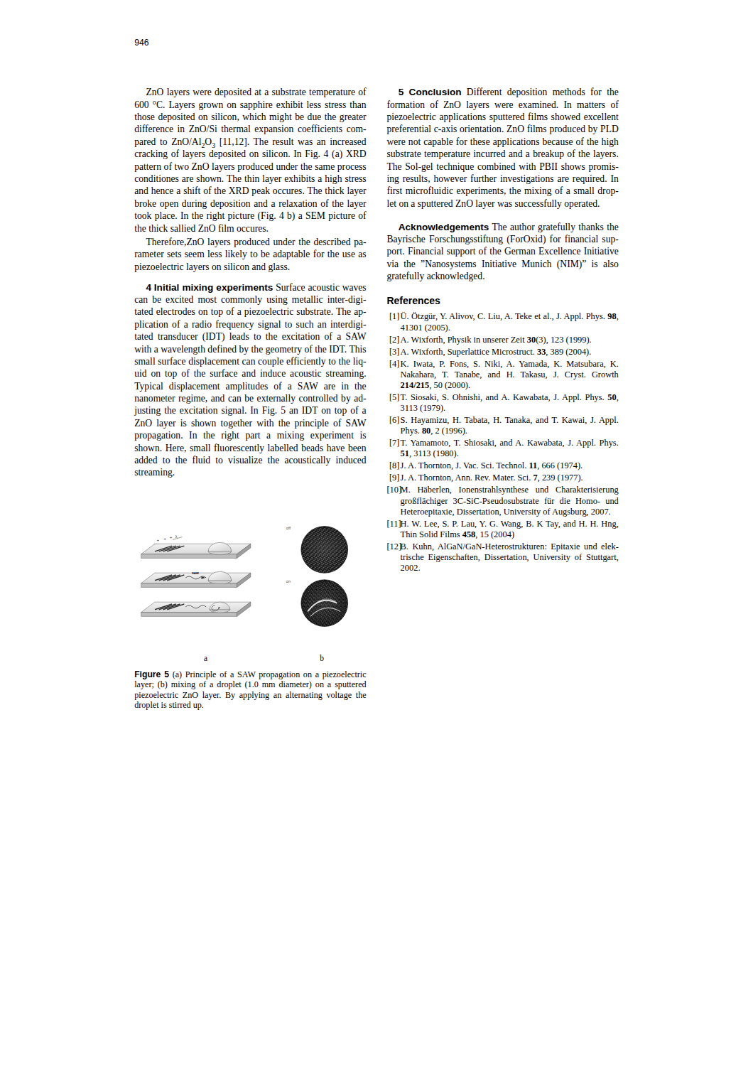946
ZnO layers were deposited at a substrate temperature of 600 °C. Layers grown on sapphire exhibit less stress than those deposited on silicon, which might be due the greater difference in ZnO/Si thermal expansion coefficients compared to ZnO/Al2O3 [11,12]. The result was an increased cracking of layers deposited on silicon. In Fig. 4 (a) XRD pattern of two ZnO layers produced under the same process conditiones are shown. The thin layer exhibits a high stress and hence a shift of the XRD peak occures. The thick layer broke open during deposition and a relaxation of the layer took place. In the right picture (Fig. 4 b) a SEM picture of the thick sallied ZnO film occures.
Therefore,ZnO layers produced under the described parameter sets seem less likely to be adaptable for the use as piezoelectric layers on silicon and glass.
4 Initial mixing experiments Surface acoustic waves can be excited most commonly using metallic inter-digitated electrodes on top of a piezoelectric substrate. The application of a radio frequency signal to such an interdigitated transducer (IDT) leads to the excitation of a SAW with a wavelength defined by the geometry of the IDT. This small surface displacement can couple efficiently to the liquid on top of the surface and induce acoustic streaming. Typical displacement amplitudes of a SAW are in the nanometer regime, and can be externally controlled by adjusting the excitation signal. In Fig. 5 an IDT on top of a ZnO layer is shown together with the principle of SAW propagation. In the right part a mixing experiment is shown. Here, small fluorescently labelled beads have been added to the fluid to visualize the acoustically induced streaming.
+ + + − λ SAW off on
a
b
Figure 5 (a) Principle of a SAW propagation on a piezoelectric layer; (b) mixing of a droplet (1.0 mm diameter) on a sputtered piezoelectric ZnO layer. By applying an alternating voltage the droplet is stirred up.
5 Conclusion Different deposition methods for the formation of ZnO layers were examined. In matters of piezoelectric applications sputtered films showed excellent preferential c-axis orientation. ZnO films produced by PLD were not capable for these applications because of the high substrate temperature incurred and a breakup of the layers. The Sol-gel technique combined with PBII shows promising results, however further investigations are required. In first microfluidic experiments, the mixing of a small droplet on a sputtered ZnO layer was successfully operated.
Acknowledgements The author gratefully thanks the Bayrische Forschungsstiftung (ForOxid) for financial support. Financial support of the German Excellence Initiative via the ”Nanosystems Initiative Munich (NIM)” is also gratefully acknowledged.
References
[1] Ü. Ötzgür, Y. Alivov, C. Liu, A. Teke et al., J. Appl. Phys. 98, 41301 (2005).
[2] A. Wixforth, Physik in unserer Zeit 30(3), 123 (1999).
[3] A. Wixforth, Superlattice Microstruct. 33, 389 (2004).
[4] K. Iwata, P. Fons, S. Niki, A. Yamada, K. Matsubara, K. Nakahara, T. Tanabe, and H. Takasu, J. Cryst. Growth 214/215, 50 (2000).
[5] T. Siosaki, S. Ohnishi, and A. Kawabata, J. Appl. Phys. 50, 3113 (1979).
[6] S. Hayamizu, H. Tabata, H. Tanaka, and T. Kawai, J. Appl. Phys. 80, 2 (1996).
[7] T. Yamamoto, T. Shiosaki, and A. Kawabata, J. Appl. Phys. 51, 3113 (1980).
[8] J. A. Thornton, J. Vac. Sci. Technol. 11, 666 (1974).
[9] J. A. Thornton, Ann. Rev. Mater. Sci. 7, 239 (1977).
[10] M. Häberlen, Ionenstrahlsynthese und Charakterisierung großflächiger 3C-SiC-Pseudosubstrate für die Homo- und Heteroepitaxie, Dissertation, University of Augsburg, 2007.
[11] H. W. Lee, S. P. Lau, Y. G. Wang, B. K Tay, and H. H. Hng, Thin Solid Films 458, 15 (2004)
[12] B. Kuhn, AlGaN/GaN-Heterostrukturen: Epitaxie und elektrische Eigenschaften, Dissertation, University of Stuttgart, 2002.